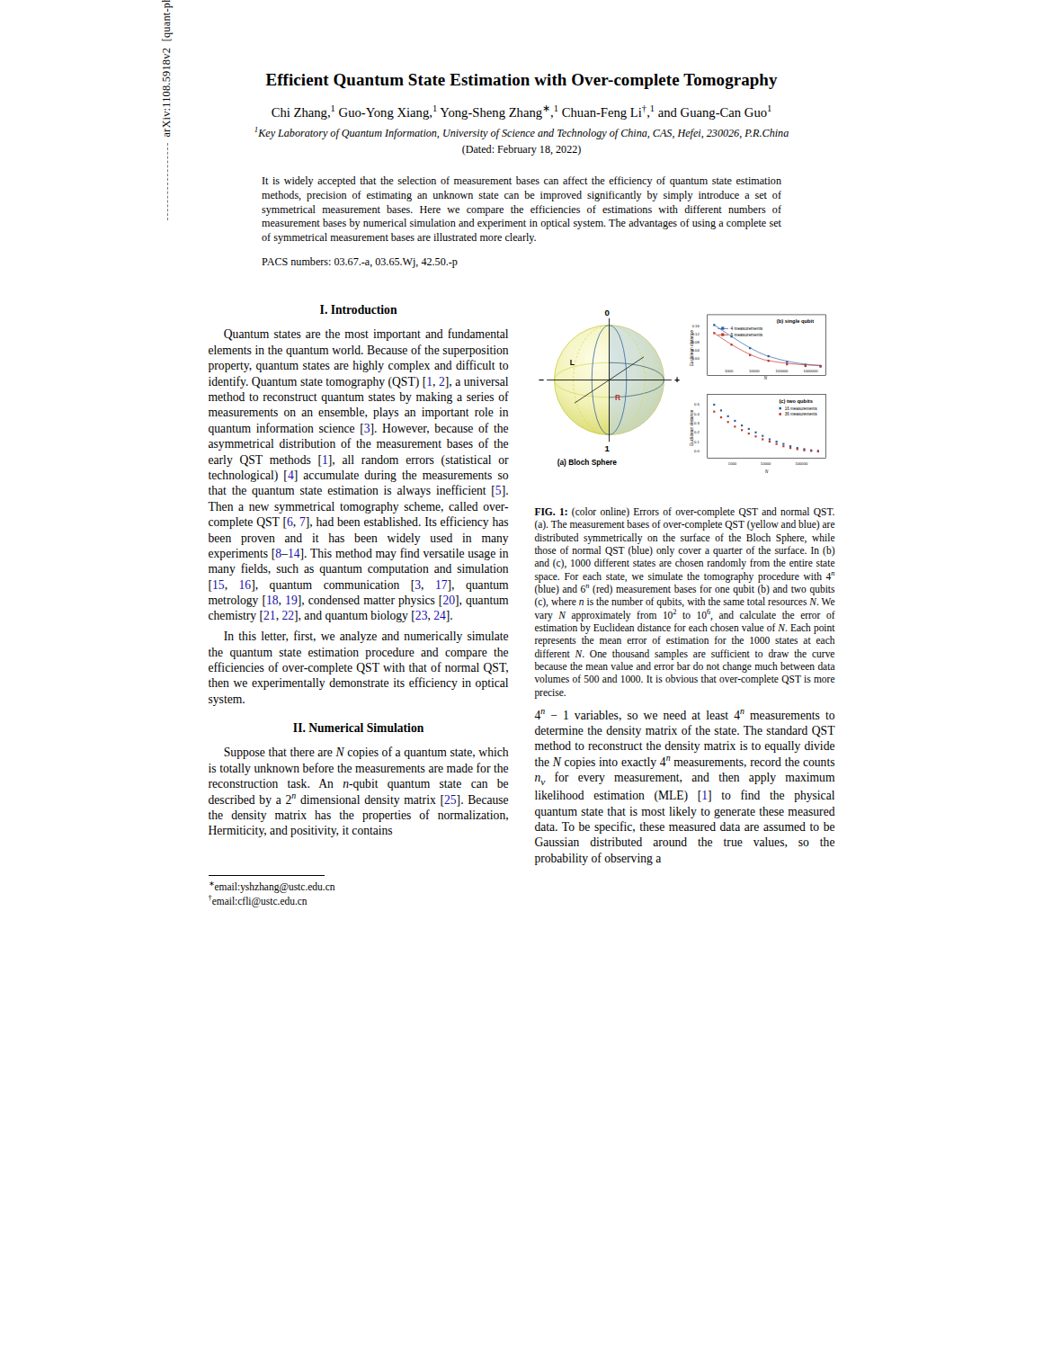arXiv:1108.5918v2 [quant-ph] 29 Jan 2012
Efficient Quantum State Estimation with Over-complete Tomography
Chi Zhang,1 Guo-Yong Xiang,1 Yong-Sheng Zhang∗,1 Chuan-Feng Li†,1 and Guang-Can Guo1
1Key Laboratory of Quantum Information, University of Science and Technology of China, CAS, Hefei, 230026, P.R.China
(Dated: February 18, 2022)
It is widely accepted that the selection of measurement bases can affect the efficiency of quantum state estimation methods, precision of estimating an unknown state can be improved significantly by simply introduce a set of symmetrical measurement bases. Here we compare the efficiencies of estimations with different numbers of measurement bases by numerical simulation and experiment in optical system. The advantages of using a complete set of symmetrical measurement bases are illustrated more clearly.
PACS numbers: 03.67.-a, 03.65.Wj, 42.50.-p
I. Introduction
Quantum states are the most important and fundamental elements in the quantum world. Because of the superposition property, quantum states are highly complex and difficult to identify. Quantum state tomography (QST) [1, 2], a universal method to reconstruct quantum states by making a series of measurements on an ensemble, plays an important role in quantum information science [3]. However, because of the asymmetrical distribution of the measurement bases of the early QST methods [1], all random errors (statistical or technological) [4] accumulate during the measurements so that the quantum state estimation is always inefficient [5]. Then a new symmetrical tomography scheme, called over-complete QST [6, 7], had been established. Its efficiency has been proven and it has been widely used in many experiments [8–14]. This method may find versatile usage in many fields, such as quantum computation and simulation [15, 16], quantum communication [3, 17], quantum metrology [18, 19], condensed matter physics [20], quantum chemistry [21, 22], and quantum biology [23, 24].
In this letter, first, we analyze and numerically simulate the quantum state estimation procedure and compare the efficiencies of over-complete QST with that of normal QST, then we experimentally demonstrate its efficiency in optical system.
II. Numerical Simulation
Suppose that there are N copies of a quantum state, which is totally unknown before the measurements are made for the reconstruction task. An n-qubit quantum state can be described by a 2n dimensional density matrix [25]. Because the density matrix has the properties of normalization, Hermiticity, and positivity, it contains
0 1 − + L R (a) Bloch Sphere (b) single qubit 4 measurements 6 measurements 0.16 0.12 0.08 0.04 0.00 1000 10000 100000 1000000 N Euclidean distance (c) two qubits 16 measurements 36 measurements 0.5 0.4 0.3 0.2 0.1 0.0 1000 10000 100000 N Euclidean distance
FIG. 1: (color online) Errors of over-complete QST and normal QST. (a). The measurement bases of over-complete QST (yellow and blue) are distributed symmetrically on the surface of the Bloch Sphere, while those of normal QST (blue) only cover a quarter of the surface. In (b) and (c), 1000 different states are chosen randomly from the entire state space. For each state, we simulate the tomography procedure with 4n (blue) and 6n (red) measurement bases for one qubit (b) and two qubits (c), where n is the number of qubits, with the same total resources N. We vary N approximately from 102 to 106, and calculate the error of estimation by Euclidean distance for each chosen value of N. Each point represents the mean error of estimation for the 1000 states at each different N. One thousand samples are sufficient to draw the curve because the mean value and error bar do not change much between data volumes of 500 and 1000. It is obvious that over-complete QST is more precise.
4n − 1 variables, so we need at least 4n measurements to determine the density matrix of the state. The standard QST method to reconstruct the density matrix is to equally divide the N copies into exactly 4n measurements, record the counts nν for every measurement, and then apply maximum likelihood estimation (MLE) [1] to find the physical quantum state that is most likely to generate these measured data. To be specific, these measured data are assumed to be Gaussian distributed around the true values, so the probability of observing a
∗email:yshzhang@ustc.edu.cn
†email:cfli@ustc.edu.cn